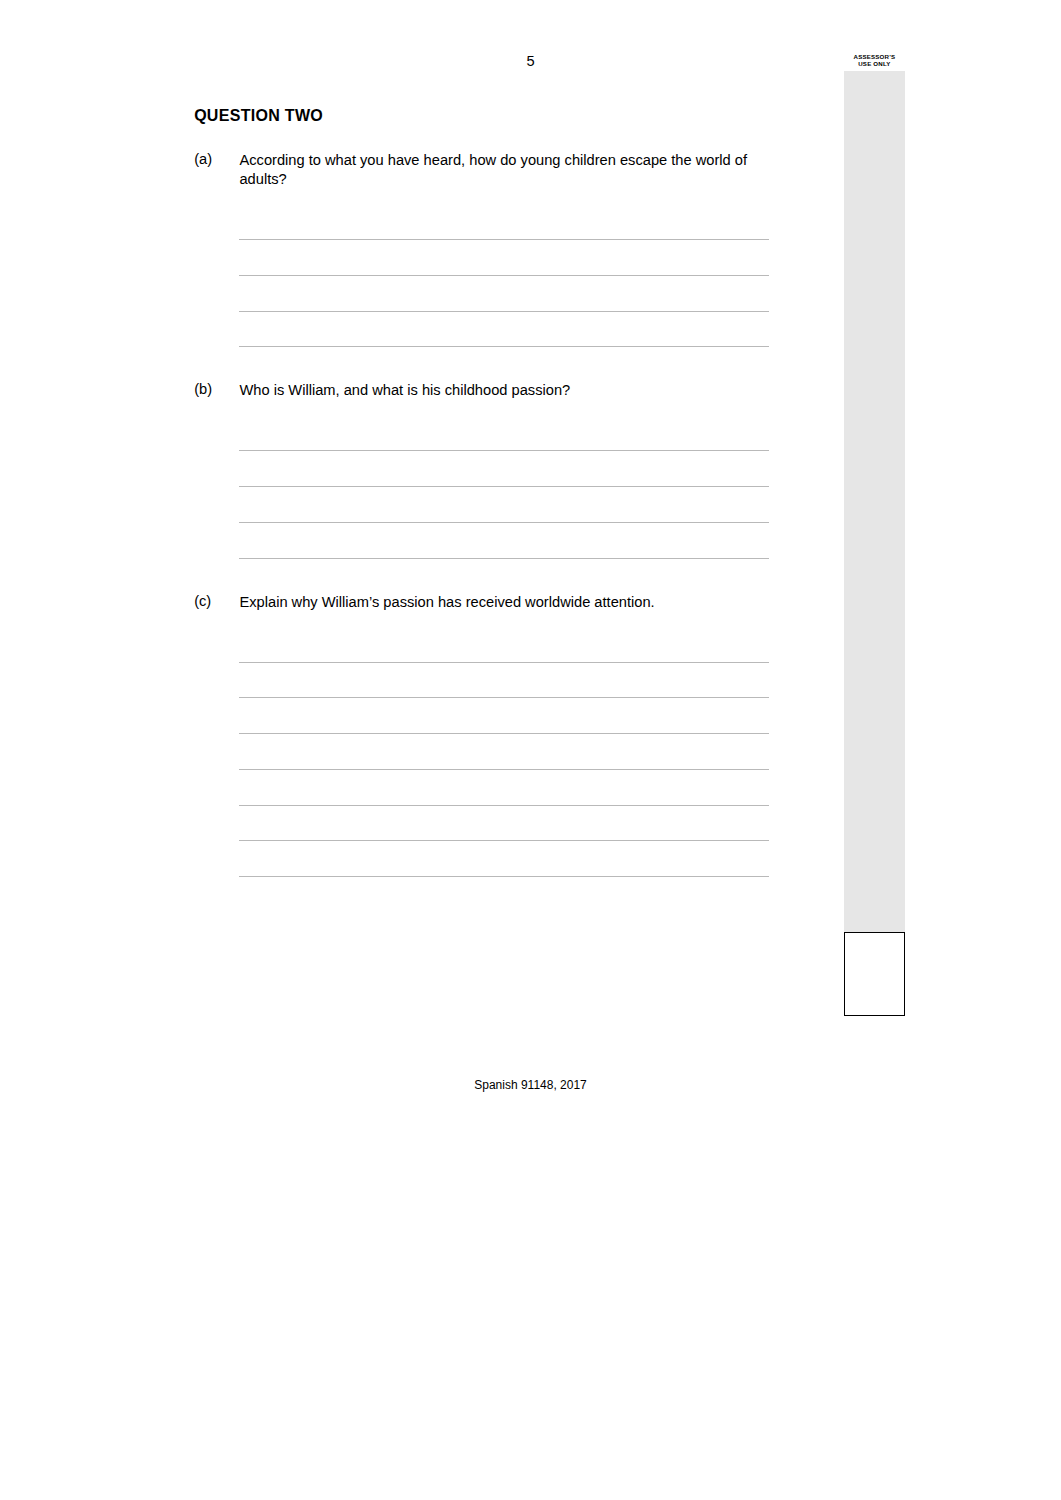5
ASSESSOR’S
USE ONLY
QUESTION TWO
(a)
According to what you have heard, how do young children escape the world of adults?
(b)
Who is William, and what is his childhood passion?
(c)
Explain why William’s passion has received worldwide attention.
Spanish 91148, 2017